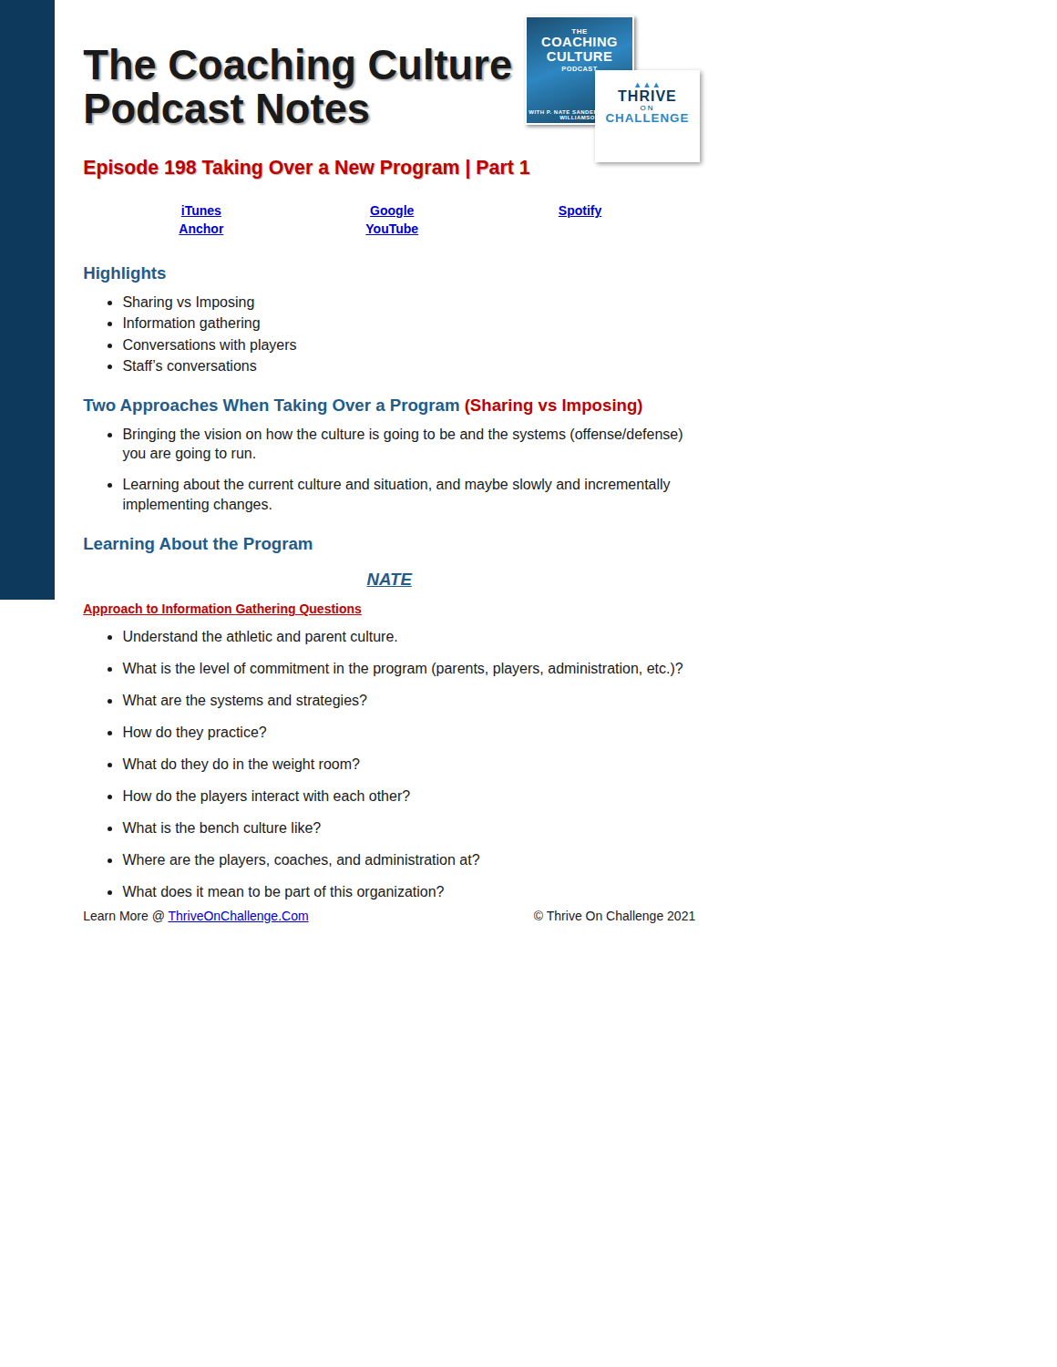THE COACHING CULTURE PODCAST WITH P. NATE SANDERSON & TIM WILLIAMSON
▲▲▲
THRIVE
ON
CHALLENGE
The Coaching Culture Podcast Notes
Episode 198 Taking Over a New Program | Part 1
| iTunes | Google | Spotify |
| Anchor | YouTube | |
Highlights
Sharing vs Imposing
Information gathering
Conversations with players
Staff’s conversations
Two Approaches When Taking Over a Program (Sharing vs Imposing)
Bringing the vision on how the culture is going to be and the systems (offense/defense) you are going to run.
Learning about the current culture and situation, and maybe slowly and incrementally implementing changes.
Learning About the Program
NATE
Approach to Information Gathering Questions
Understand the athletic and parent culture.
What is the level of commitment in the program (parents, players, administration, etc.)?
What are the systems and strategies?
How do they practice?
What do they do in the weight room?
How do the players interact with each other?
What is the bench culture like?
Where are the players, coaches, and administration at?
What does it mean to be part of this organization?
Learn More @ ThriveOnChallenge.Com © Thrive On Challenge 2021